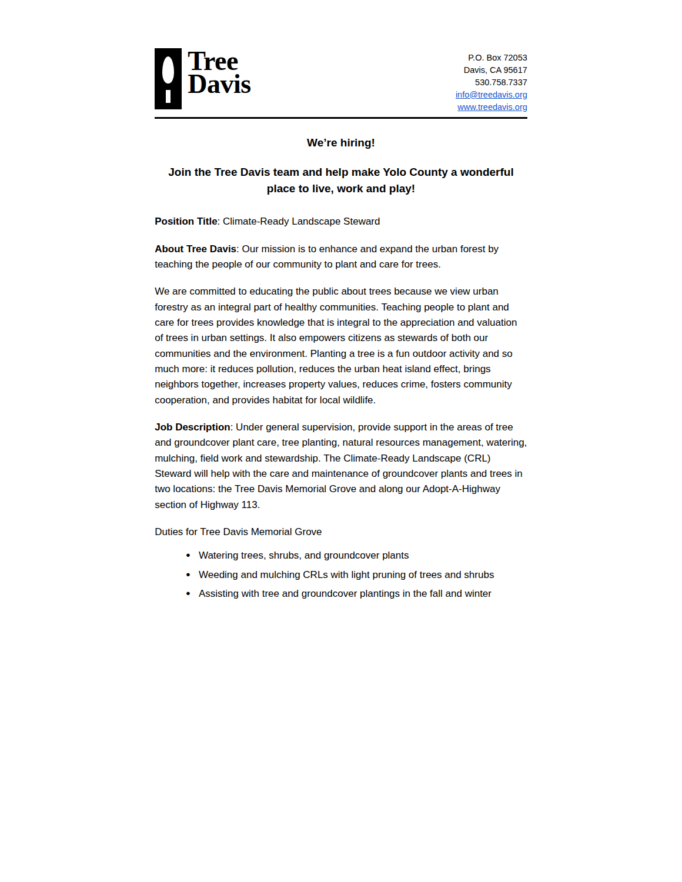Tree Davis
P.O. Box 72053
Davis, CA 95617
530.758.7337
info@treedavis.org
www.treedavis.org
We’re hiring!
Join the Tree Davis team and help make Yolo County a wonderful place to live, work and play!
Position Title: Climate-Ready Landscape Steward
About Tree Davis: Our mission is to enhance and expand the urban forest by teaching the people of our community to plant and care for trees.
We are committed to educating the public about trees because we view urban forestry as an integral part of healthy communities. Teaching people to plant and care for trees provides knowledge that is integral to the appreciation and valuation of trees in urban settings. It also empowers citizens as stewards of both our communities and the environment. Planting a tree is a fun outdoor activity and so much more: it reduces pollution, reduces the urban heat island effect, brings neighbors together, increases property values, reduces crime, fosters community cooperation, and provides habitat for local wildlife.
Job Description: Under general supervision, provide support in the areas of tree and groundcover plant care, tree planting, natural resources management, watering, mulching, field work and stewardship. The Climate-Ready Landscape (CRL) Steward will help with the care and maintenance of groundcover plants and trees in two locations: the Tree Davis Memorial Grove and along our Adopt-A-Highway section of Highway 113.
Duties for Tree Davis Memorial Grove
Watering trees, shrubs, and groundcover plants
Weeding and mulching CRLs with light pruning of trees and shrubs
Assisting with tree and groundcover plantings in the fall and winter